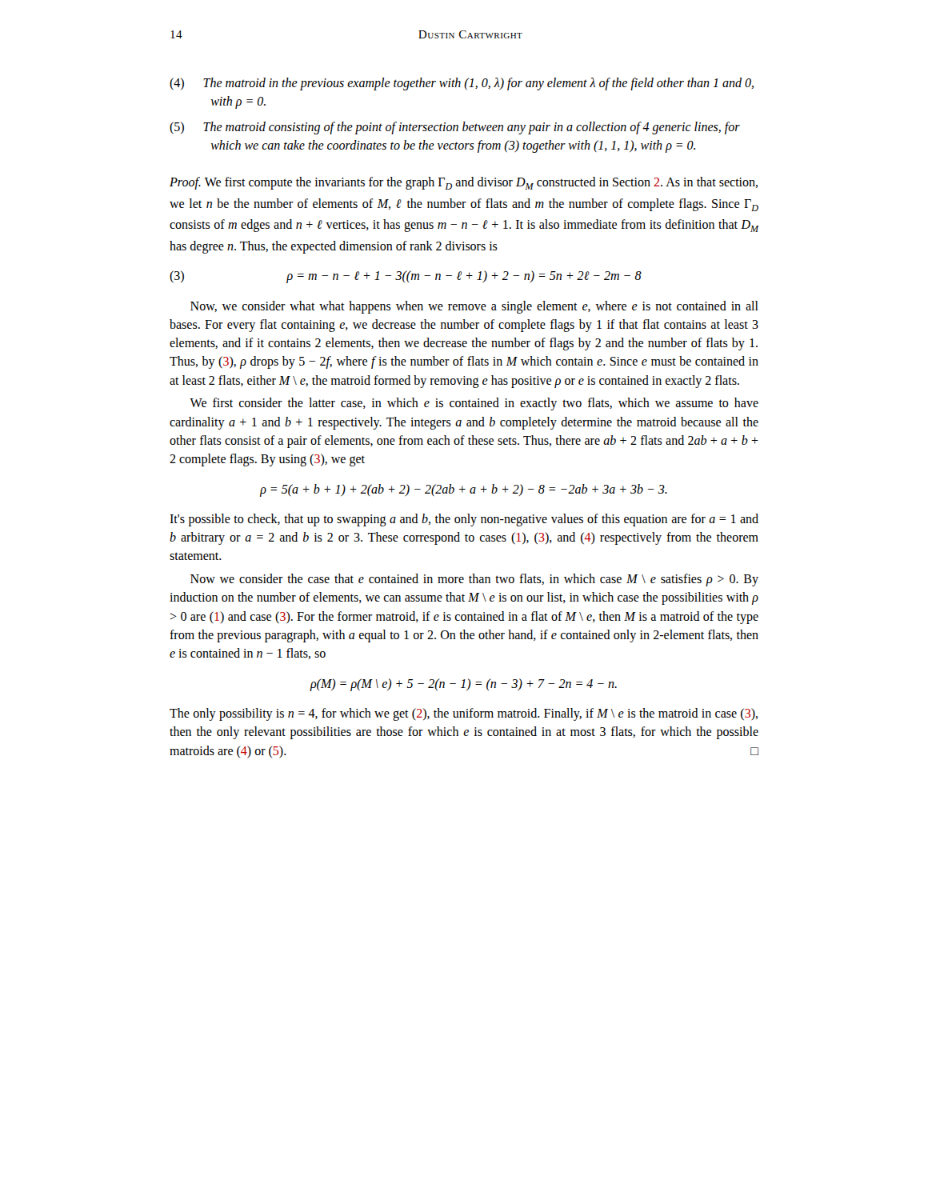14 Dustin Cartwright
(4) The matroid in the previous example together with (1, 0, λ) for any element λ of the field other than 1 and 0, with ρ = 0.
(5) The matroid consisting of the point of intersection between any pair in a collection of 4 generic lines, for which we can take the coordinates to be the vectors from (3) together with (1, 1, 1), with ρ = 0.
Proof. We first compute the invariants for the graph ΓD and divisor DM constructed in Section 2. As in that section, we let n be the number of elements of M, ℓ the number of flats and m the number of complete flags. Since ΓD consists of m edges and n + ℓ vertices, it has genus m − n − ℓ + 1. It is also immediate from its definition that DM has degree n. Thus, the expected dimension of rank 2 divisors is
(3) ρ = m − n − ℓ + 1 − 3((m − n − ℓ + 1) + 2 − n) = 5n + 2ℓ − 2m − 8
Now, we consider what what happens when we remove a single element e, where e is not contained in all bases. For every flat containing e, we decrease the number of complete flags by 1 if that flat contains at least 3 elements, and if it contains 2 elements, then we decrease the number of flags by 2 and the number of flats by 1. Thus, by (3), ρ drops by 5 − 2f, where f is the number of flats in M which contain e. Since e must be contained in at least 2 flats, either M \ e, the matroid formed by removing e has positive ρ or e is contained in exactly 2 flats.
We first consider the latter case, in which e is contained in exactly two flats, which we assume to have cardinality a + 1 and b + 1 respectively. The integers a and b completely determine the matroid because all the other flats consist of a pair of elements, one from each of these sets. Thus, there are ab + 2 flats and 2ab + a + b + 2 complete flags. By using (3), we get
ρ = 5(a + b + 1) + 2(ab + 2) − 2(2ab + a + b + 2) − 8 = −2ab + 3a + 3b − 3.
It's possible to check, that up to swapping a and b, the only non-negative values of this equation are for a = 1 and b arbitrary or a = 2 and b is 2 or 3. These correspond to cases (1), (3), and (4) respectively from the theorem statement.
Now we consider the case that e contained in more than two flats, in which case M \ e satisfies ρ > 0. By induction on the number of elements, we can assume that M \ e is on our list, in which case the possibilities with ρ > 0 are (1) and case (3). For the former matroid, if e is contained in a flat of M \ e, then M is a matroid of the type from the previous paragraph, with a equal to 1 or 2. On the other hand, if e contained only in 2-element flats, then e is contained in n − 1 flats, so
ρ(M) = ρ(M \ e) + 5 − 2(n − 1) = (n − 3) + 7 − 2n = 4 − n.
The only possibility is n = 4, for which we get (2), the uniform matroid. Finally, if M \ e is the matroid in case (3), then the only relevant possibilities are those for which e is contained in at most 3 flats, for which the possible matroids are (4) or (5). □